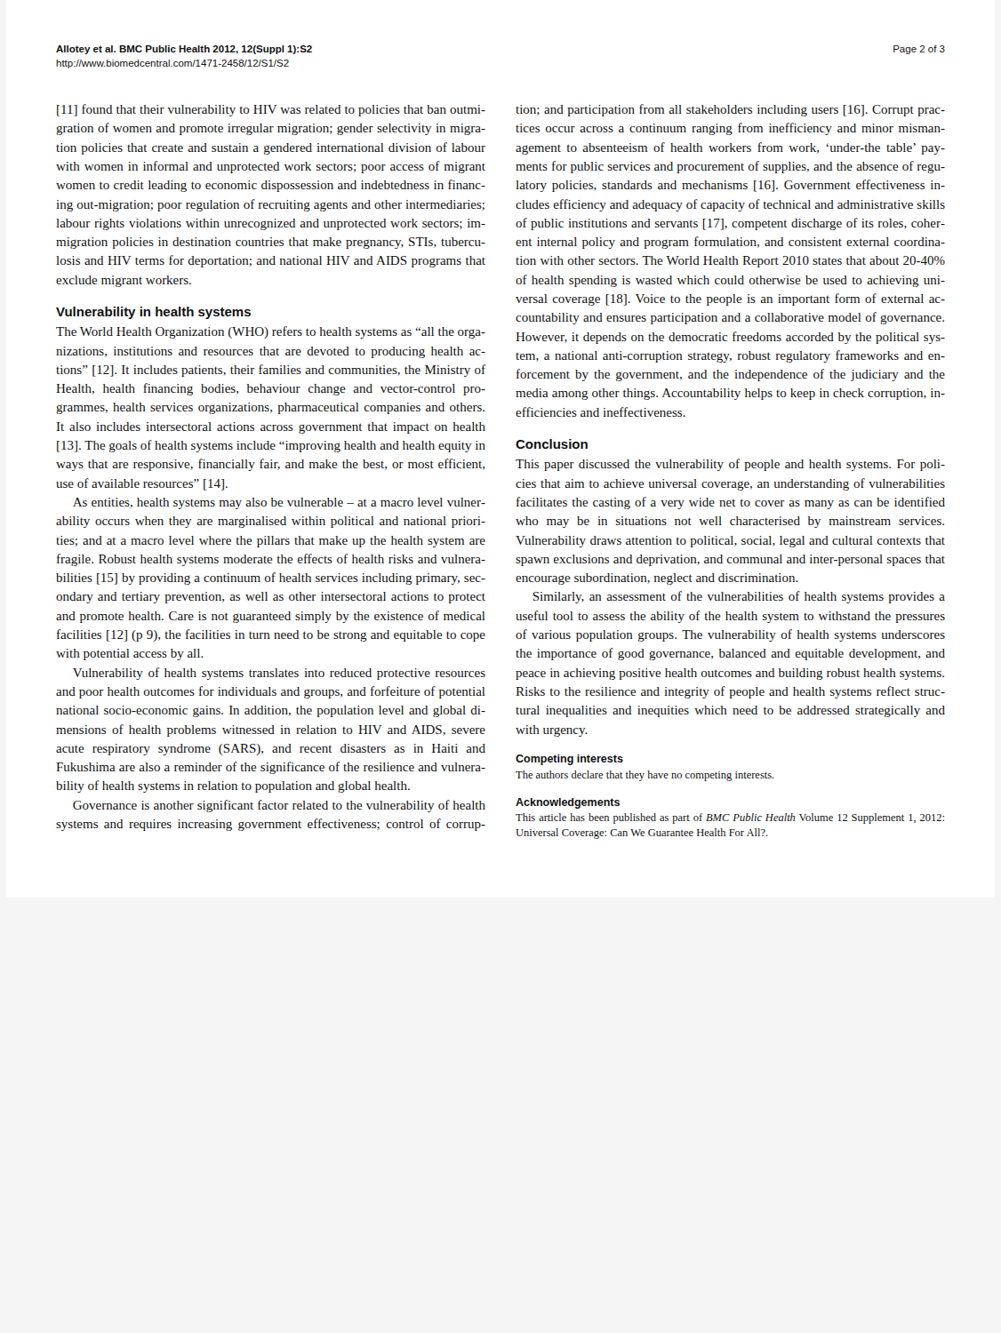Allotey et al. BMC Public Health 2012, 12(Suppl 1):S2
http://www.biomedcentral.com/1471-2458/12/S1/S2
Page 2 of 3
[11] found that their vulnerability to HIV was related to policies that ban outmigration of women and promote irregular migration; gender selectivity in migration policies that create and sustain a gendered international division of labour with women in informal and unprotected work sectors; poor access of migrant women to credit leading to economic dispossession and indebtedness in financing out-migration; poor regulation of recruiting agents and other intermediaries; labour rights violations within unrecognized and unprotected work sectors; immigration policies in destination countries that make pregnancy, STIs, tuberculosis and HIV terms for deportation; and national HIV and AIDS programs that exclude migrant workers.
Vulnerability in health systems
The World Health Organization (WHO) refers to health systems as “all the organizations, institutions and resources that are devoted to producing health actions” [12]. It includes patients, their families and communities, the Ministry of Health, health financing bodies, behaviour change and vector-control programmes, health services organizations, pharmaceutical companies and others. It also includes intersectoral actions across government that impact on health [13]. The goals of health systems include “improving health and health equity in ways that are responsive, financially fair, and make the best, or most efficient, use of available resources” [14].
As entities, health systems may also be vulnerable – at a macro level vulnerability occurs when they are marginalised within political and national priorities; and at a macro level where the pillars that make up the health system are fragile. Robust health systems moderate the effects of health risks and vulnerabilities [15] by providing a continuum of health services including primary, secondary and tertiary prevention, as well as other intersectoral actions to protect and promote health. Care is not guaranteed simply by the existence of medical facilities [12] (p 9), the facilities in turn need to be strong and equitable to cope with potential access by all.
Vulnerability of health systems translates into reduced protective resources and poor health outcomes for individuals and groups, and forfeiture of potential national socio-economic gains. In addition, the population level and global dimensions of health problems witnessed in relation to HIV and AIDS, severe acute respiratory syndrome (SARS), and recent disasters as in Haiti and Fukushima are also a reminder of the significance of the resilience and vulnerability of health systems in relation to population and global health.
Governance is another significant factor related to the vulnerability of health systems and requires increasing government effectiveness; control of corruption; and participation from all stakeholders including users [16]. Corrupt practices occur across a continuum ranging from inefficiency and minor mismanagement to absenteeism of health workers from work, ‘under-the table’ payments for public services and procurement of supplies, and the absence of regulatory policies, standards and mechanisms [16]. Government effectiveness includes efficiency and adequacy of capacity of technical and administrative skills of public institutions and servants [17], competent discharge of its roles, coherent internal policy and program formulation, and consistent external coordination with other sectors. The World Health Report 2010 states that about 20-40% of health spending is wasted which could otherwise be used to achieving universal coverage [18]. Voice to the people is an important form of external accountability and ensures participation and a collaborative model of governance. However, it depends on the democratic freedoms accorded by the political system, a national anti-corruption strategy, robust regulatory frameworks and enforcement by the government, and the independence of the judiciary and the media among other things. Accountability helps to keep in check corruption, inefficiencies and ineffectiveness.
Conclusion
This paper discussed the vulnerability of people and health systems. For policies that aim to achieve universal coverage, an understanding of vulnerabilities facilitates the casting of a very wide net to cover as many as can be identified who may be in situations not well characterised by mainstream services. Vulnerability draws attention to political, social, legal and cultural contexts that spawn exclusions and deprivation, and communal and inter-personal spaces that encourage subordination, neglect and discrimination.
Similarly, an assessment of the vulnerabilities of health systems provides a useful tool to assess the ability of the health system to withstand the pressures of various population groups. The vulnerability of health systems underscores the importance of good governance, balanced and equitable development, and peace in achieving positive health outcomes and building robust health systems. Risks to the resilience and integrity of people and health systems reflect structural inequalities and inequities which need to be addressed strategically and with urgency.
Competing interests
The authors declare that they have no competing interests.
Acknowledgements
This article has been published as part of BMC Public Health Volume 12 Supplement 1, 2012: Universal Coverage: Can We Guarantee Health For All?.